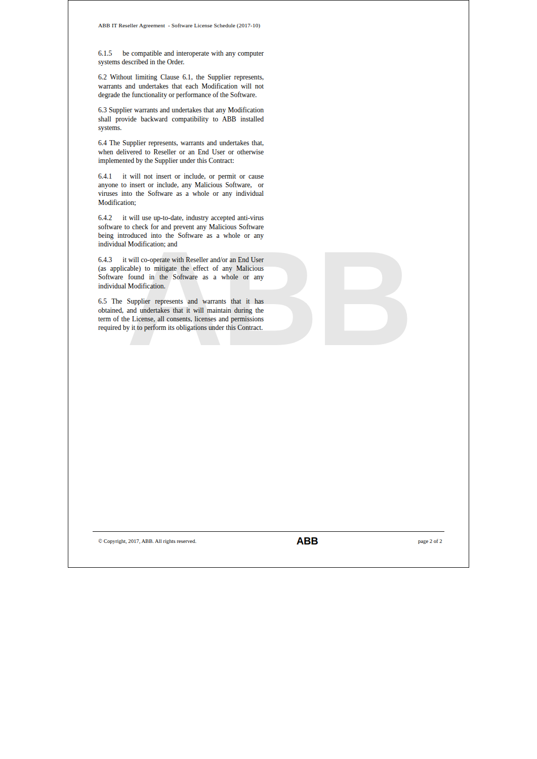ABB IT Reseller Agreement - Software License Schedule (2017-10)
6.1.5 be compatible and interoperate with any computer systems described in the Order.
6.2 Without limiting Clause 6.1, the Supplier represents, warrants and undertakes that each Modification will not degrade the functionality or performance of the Software.
6.3 Supplier warrants and undertakes that any Modification shall provide backward compatibility to ABB installed systems.
6.4 The Supplier represents, warrants and undertakes that, when delivered to Reseller or an End User or otherwise implemented by the Supplier under this Contract:
6.4.1 it will not insert or include, or permit or cause anyone to insert or include, any Malicious Software, or viruses into the Software as a whole or any individual Modification;
6.4.2 it will use up-to-date, industry accepted anti-virus software to check for and prevent any Malicious Software being introduced into the Software as a whole or any individual Modification; and
6.4.3 it will co-operate with Reseller and/or an End User (as applicable) to mitigate the effect of any Malicious Software found in the Software as a whole or any individual Modification.
6.5 The Supplier represents and warrants that it has obtained, and undertakes that it will maintain during the term of the License, all consents, licenses and permissions required by it to perform its obligations under this Contract.
ABB
© Copyright, 2017, ABB. All rights reserved.
ABB
page 2 of 2